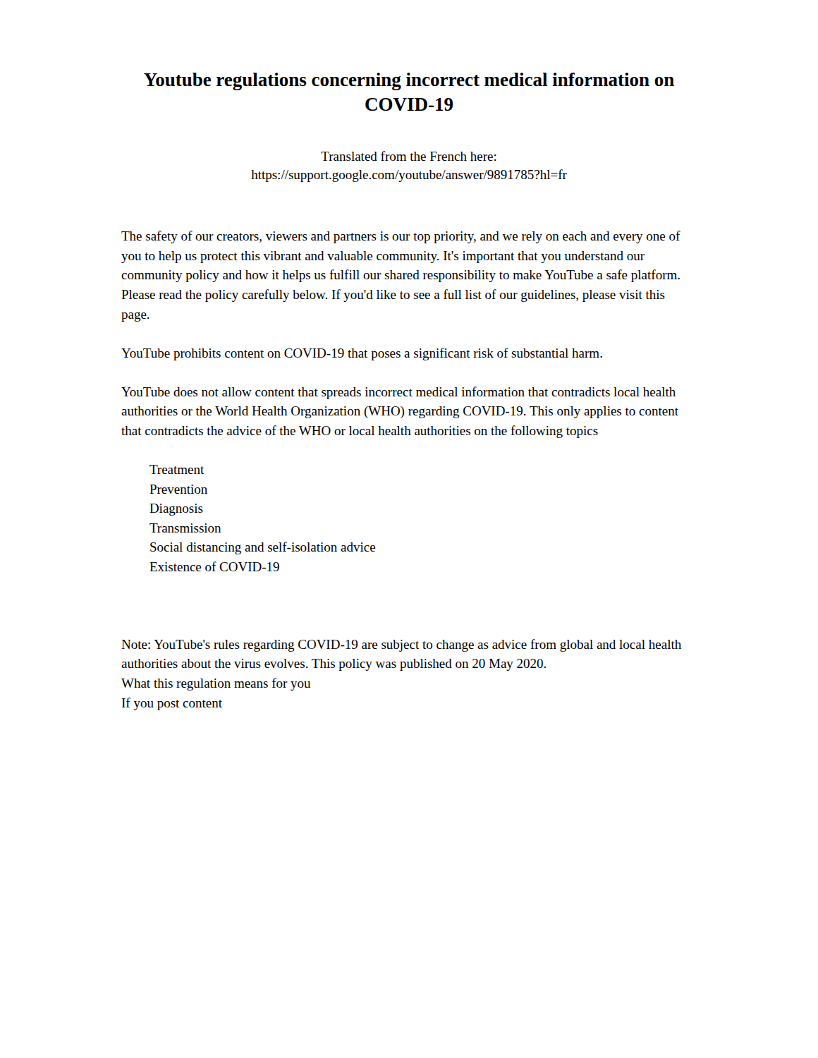Youtube regulations concerning incorrect medical information on COVID-19
Translated from the French here:
https://support.google.com/youtube/answer/9891785?hl=fr
The safety of our creators, viewers and partners is our top priority, and we rely on each and every one of you to help us protect this vibrant and valuable community. It's important that you understand our community policy and how it helps us fulfill our shared responsibility to make YouTube a safe platform. Please read the policy carefully below. If you'd like to see a full list of our guidelines, please visit this page.
YouTube prohibits content on COVID-19 that poses a significant risk of substantial harm.
YouTube does not allow content that spreads incorrect medical information that contradicts local health authorities or the World Health Organization (WHO) regarding COVID-19. This only applies to content that contradicts the advice of the WHO or local health authorities on the following topics
Treatment
Prevention
Diagnosis
Transmission
Social distancing and self-isolation advice
Existence of COVID-19
Note: YouTube's rules regarding COVID-19 are subject to change as advice from global and local health authorities about the virus evolves. This policy was published on 20 May 2020.
What this regulation means for you
If you post content